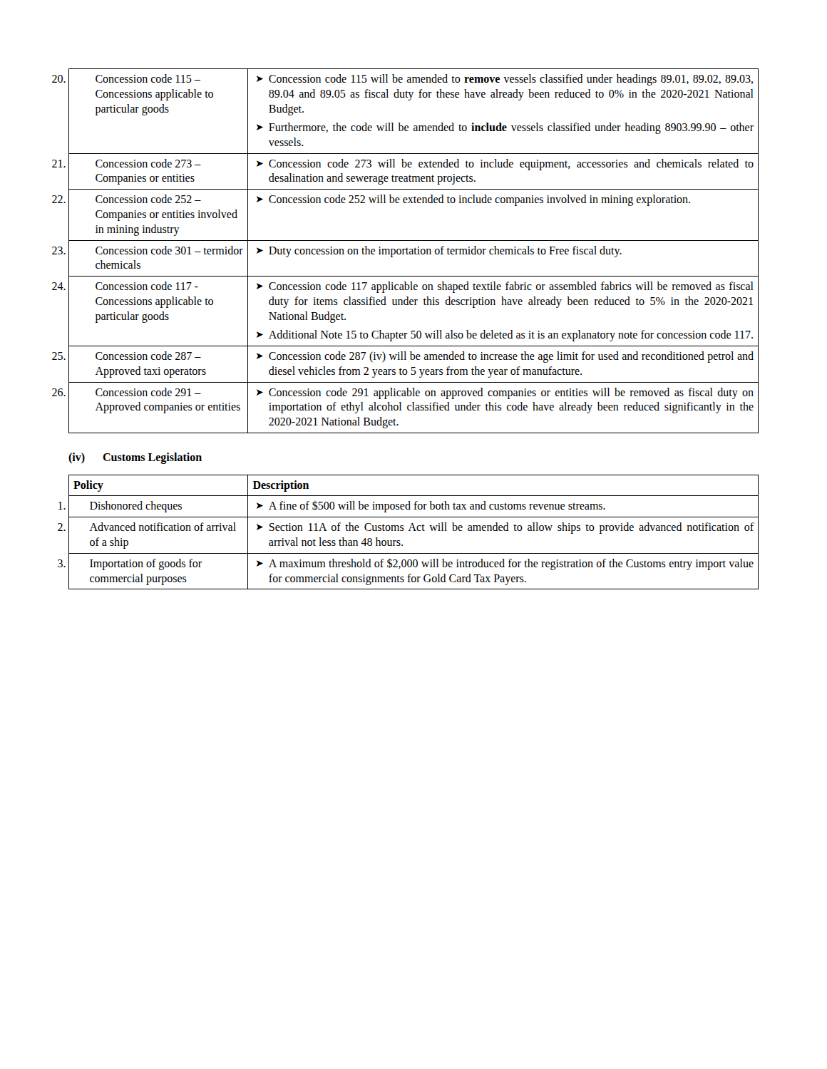| 20. Concession code 115 – Concessions applicable to particular goods | Concession code 115 will be amended to remove vessels classified under headings 89.01, 89.02, 89.03, 89.04 and 89.05 as fiscal duty for these have already been reduced to 0% in the 2020-2021 National Budget. Furthermore, the code will be amended to include vessels classified under heading 8903.99.90 – other vessels. |
| 21. Concession code 273 – Companies or entities | Concession code 273 will be extended to include equipment, accessories and chemicals related to desalination and sewerage treatment projects. |
| 22. Concession code 252 – Companies or entities involved in mining industry | Concession code 252 will be extended to include companies involved in mining exploration. |
| 23. Concession code 301 – termidor chemicals | Duty concession on the importation of termidor chemicals to Free fiscal duty. |
| 24. Concession code 117 - Concessions applicable to particular goods | Concession code 117 applicable on shaped textile fabric or assembled fabrics will be removed as fiscal duty for items classified under this description have already been reduced to 5% in the 2020-2021 National Budget. Additional Note 15 to Chapter 50 will also be deleted as it is an explanatory note for concession code 117. |
| 25. Concession code 287 – Approved taxi operators | Concession code 287 (iv) will be amended to increase the age limit for used and reconditioned petrol and diesel vehicles from 2 years to 5 years from the year of manufacture. |
| 26. Concession code 291 – Approved companies or entities | Concession code 291 applicable on approved companies or entities will be removed as fiscal duty on importation of ethyl alcohol classified under this code have already been reduced significantly in the 2020-2021 National Budget. |
(iv) Customs Legislation
| Policy | Description |
| --- | --- |
| 1. Dishonored cheques | A fine of $500 will be imposed for both tax and customs revenue streams. |
| 2. Advanced notification of arrival of a ship | Section 11A of the Customs Act will be amended to allow ships to provide advanced notification of arrival not less than 48 hours. |
| 3. Importation of goods for commercial purposes | A maximum threshold of $2,000 will be introduced for the registration of the Customs entry import value for commercial consignments for Gold Card Tax Payers. |